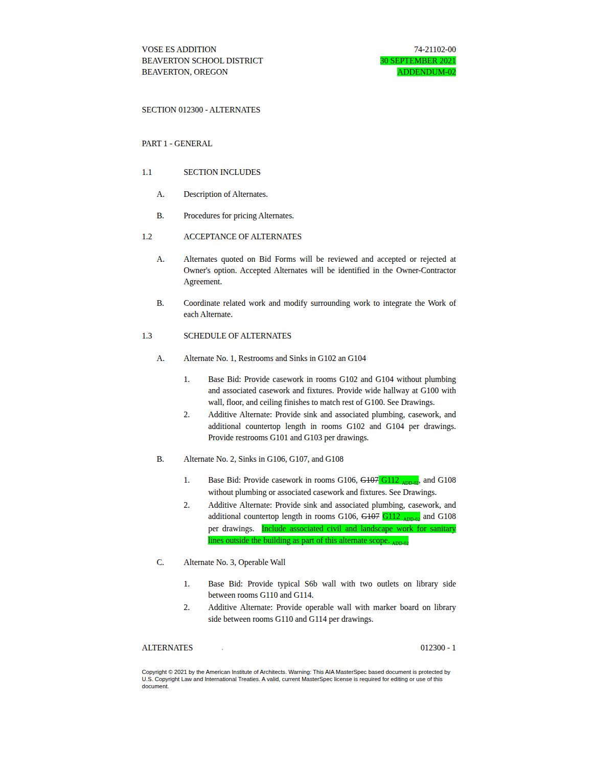VOSE ES ADDITION
BEAVERTON SCHOOL DISTRICT
BEAVERTON, OREGON
74-21102-00
30 SEPTEMBER 2021
ADDENDUM-02
SECTION 012300 - ALTERNATES
PART 1 - GENERAL
1.1
SECTION INCLUDES
A.
Description of Alternates.
B.
Procedures for pricing Alternates.
1.2
ACCEPTANCE OF ALTERNATES
A.
Alternates quoted on Bid Forms will be reviewed and accepted or rejected at Owner's option. Accepted Alternates will be identified in the Owner-Contractor Agreement.
B.
Coordinate related work and modify surrounding work to integrate the Work of each Alternate.
1.3
SCHEDULE OF ALTERNATES
A.
Alternate No. 1, Restrooms and Sinks in G102 an G104
1.
Base Bid: Provide casework in rooms G102 and G104 without plumbing and associated casework and fixtures. Provide wide hallway at G100 with wall, floor, and ceiling finishes to match rest of G100. See Drawings.
2.
Additive Alternate: Provide sink and associated plumbing, casework, and additional countertop length in rooms G102 and G104 per drawings. Provide restrooms G101 and G103 per drawings.
B.
Alternate No. 2, Sinks in G106, G107, and G108
1.
Base Bid: Provide casework in rooms G106, G107 G112 ADD-02, and G108 without plumbing or associated casework and fixtures. See Drawings.
2.
Additive Alternate: Provide sink and associated plumbing, casework, and additional countertop length in rooms G106, G107 G112 ADD-02 and G108 per drawings. Include associated civil and landscape work for sanitary lines outside the building as part of this alternate scope. ADD-02
C.
Alternate No. 3, Operable Wall
1.
Base Bid: Provide typical S6b wall with two outlets on library side between rooms G110 and G114.
2.
Additive Alternate: Provide operable wall with marker board on library side between rooms G110 and G114 per drawings.
ALTERNATES '
012300 - 1
Copyright © 2021 by the American Institute of Architects. Warning: This AIA MasterSpec based document is protected by U.S. Copyright Law and International Treaties. A valid, current MasterSpec license is required for editing or use of this document.